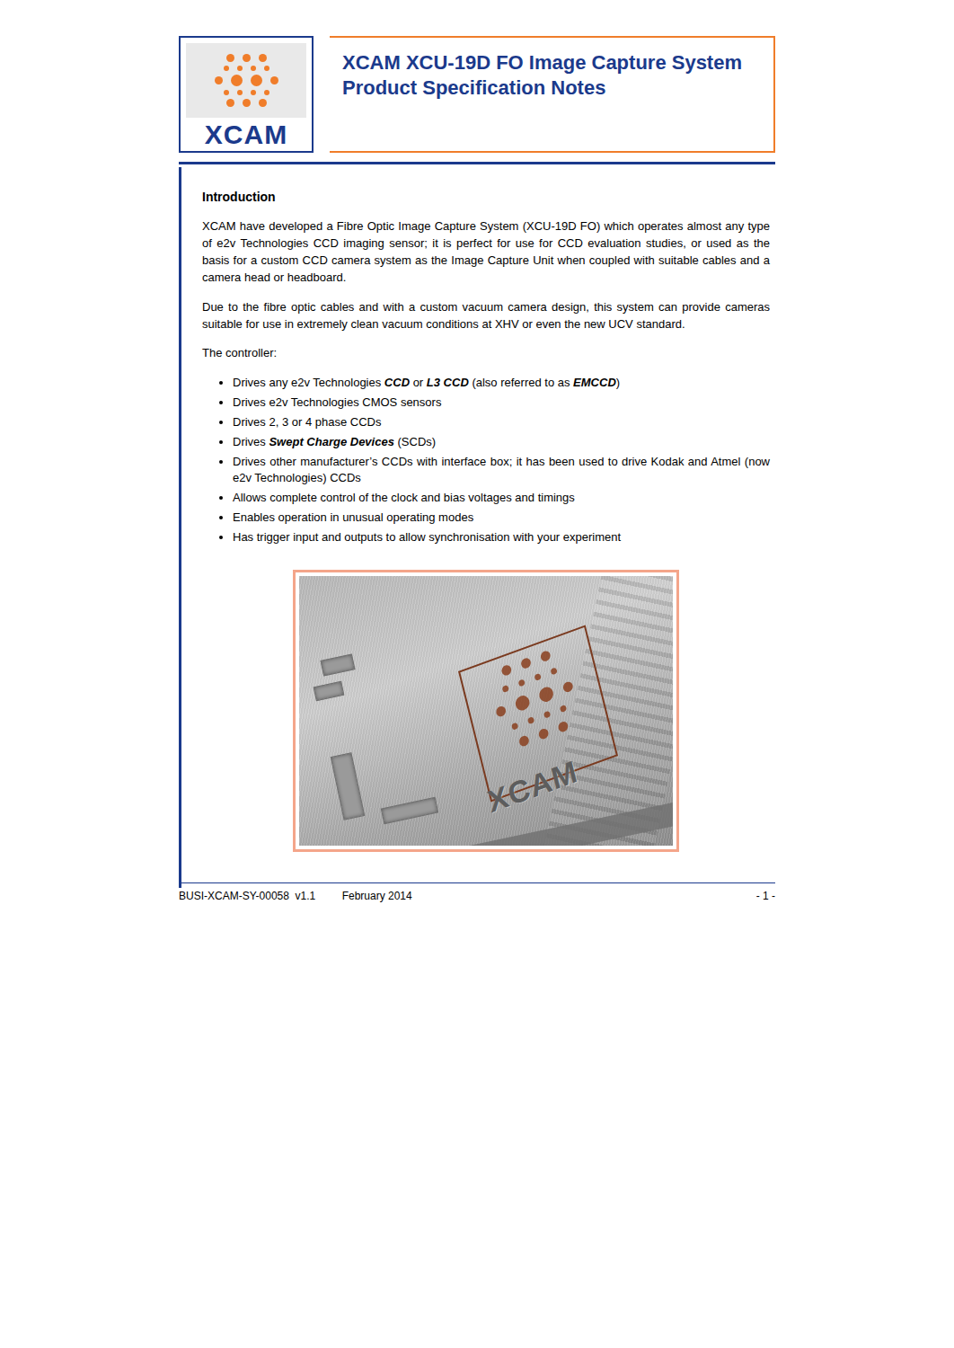XCAM
XCAM XCU-19D FO Image Capture System Product Specification Notes
Introduction
XCAM have developed a Fibre Optic Image Capture System (XCU-19D FO) which operates almost any type of e2v Technologies CCD imaging sensor; it is perfect for use for CCD evaluation studies, or used as the basis for a custom CCD camera system as the Image Capture Unit when coupled with suitable cables and a camera head or headboard.
Due to the fibre optic cables and with a custom vacuum camera design, this system can provide cameras suitable for use in extremely clean vacuum conditions at XHV or even the new UCV standard.
The controller:
Drives any e2v Technologies CCD or L3 CCD (also referred to as EMCCD)
Drives e2v Technologies CMOS sensors
Drives 2, 3 or 4 phase CCDs
Drives Swept Charge Devices (SCDs)
Drives other manufacturer’s CCDs with interface box; it has been used to drive Kodak and Atmel (now e2v Technologies) CCDs
Allows complete control of the clock and bias voltages and timings
Enables operation in unusual operating modes
Has trigger input and outputs to allow synchronisation with your experiment
XCAM
BUSI-XCAM-SY-00058 v1.1 February 2014
- 1 -